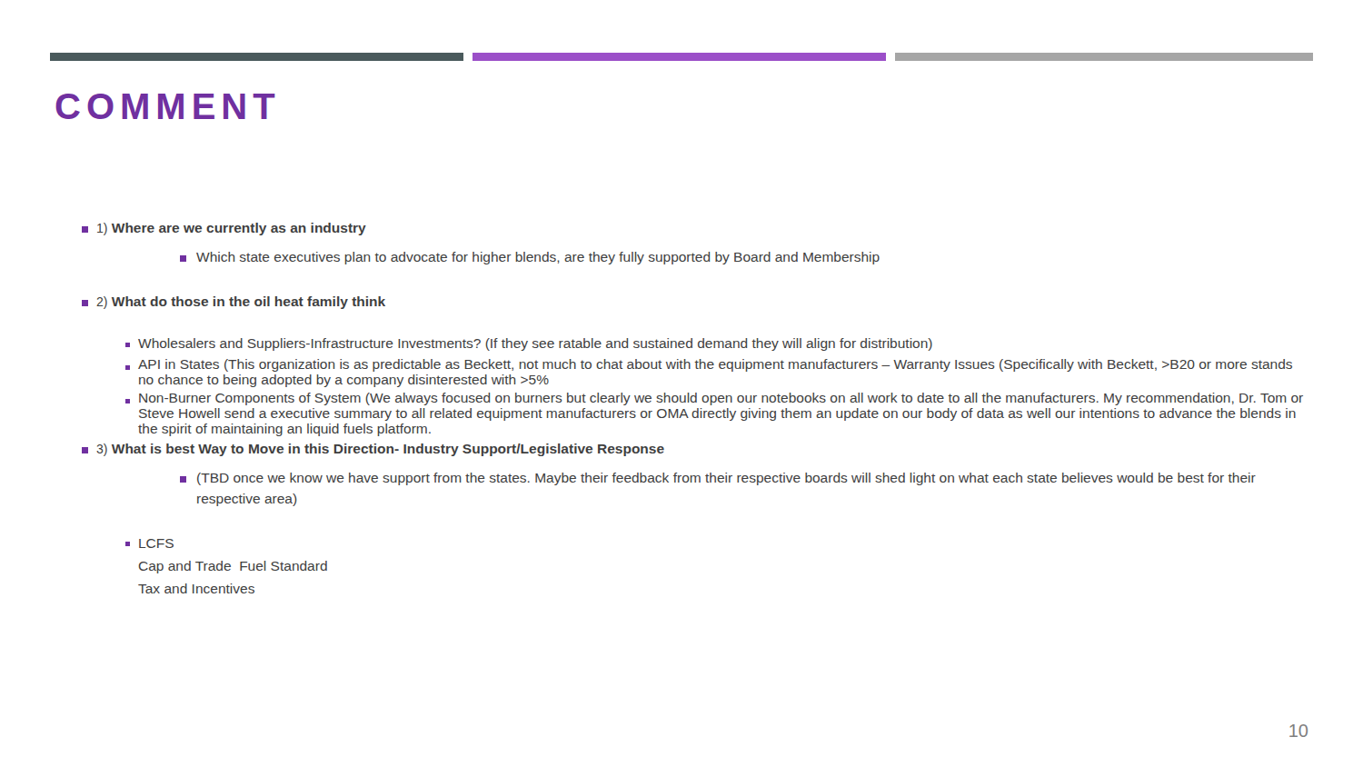COMMENT
1) Where are we currently as an industry
Which state executives plan to advocate for higher blends, are they fully supported by Board and Membership
2) What do those in the oil heat family think
Wholesalers and Suppliers-Infrastructure Investments? (If they see ratable and sustained demand they will align for distribution)
API in States (This organization is as predictable as Beckett, not much to chat about with the equipment manufacturers – Warranty Issues (Specifically with Beckett, >B20 or more stands no chance to being adopted by a company disinterested with >5%
Non-Burner Components of System (We always focused on burners but clearly we should open our notebooks on all work to date to all the manufacturers. My recommendation, Dr. Tom or Steve Howell send a executive summary to all related equipment manufacturers or OMA directly giving them an update on our body of data as well our intentions to advance the blends in the spirit of maintaining an liquid fuels platform.
3) What is best Way to Move in this Direction- Industry Support/Legislative Response
(TBD once we know we have support from the states. Maybe their feedback from their respective boards will shed light on what each state believes would be best for their respective area)
LCFS
Cap and Trade Fuel Standard
Tax and Incentives
10